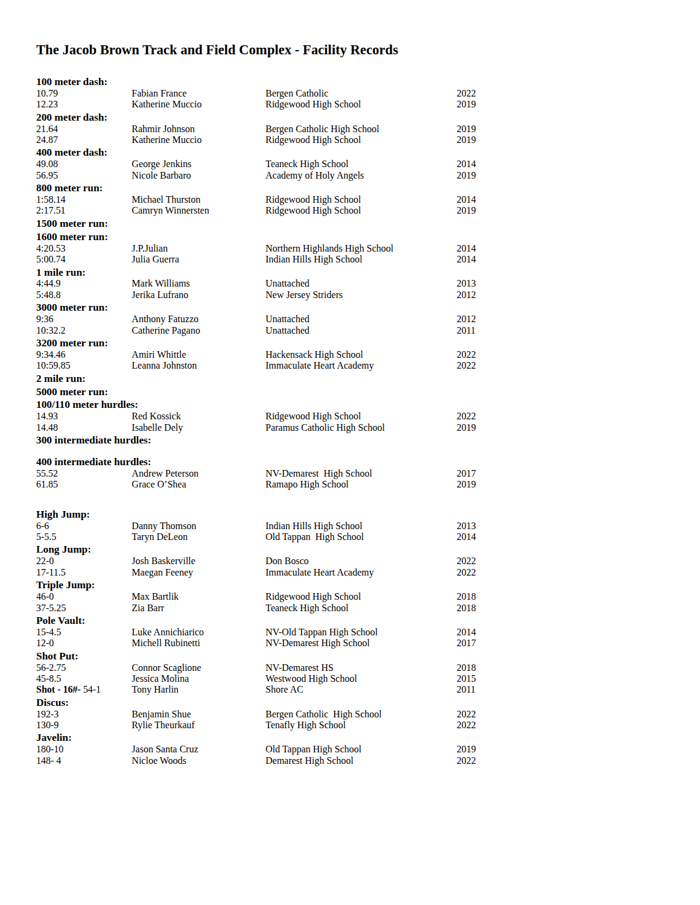The Jacob Brown Track and Field Complex - Facility Records
100 meter dash:
| 10.79 | Fabian France | Bergen Catholic | 2022 |
| 12.23 | Katherine Muccio | Ridgewood High School | 2019 |
200 meter dash:
| 21.64 | Rahmir Johnson | Bergen Catholic High School | 2019 |
| 24.87 | Katherine Muccio | Ridgewood High School | 2019 |
400 meter dash:
| 49.08 | George Jenkins | Teaneck High School | 2014 |
| 56.95 | Nicole Barbaro | Academy of Holy Angels | 2019 |
800 meter run:
| 1:58.14 | Michael Thurston | Ridgewood High School | 2014 |
| 2:17.51 | Camryn Winnersten | Ridgewood High School | 2019 |
1500 meter run:
1600 meter run:
| 4:20.53 | J.P.Julian | Northern Highlands High School | 2014 |
| 5:00.74 | Julia Guerra | Indian Hills High School | 2014 |
1 mile run:
| 4:44.9 | Mark Williams | Unattached | 2013 |
| 5:48.8 | Jerika Lufrano | New Jersey Striders | 2012 |
3000 meter run:
| 9:36 | Anthony Fatuzzo | Unattached | 2012 |
| 10:32.2 | Catherine Pagano | Unattached | 2011 |
3200 meter run:
| 9:34.46 | Amiri Whittle | Hackensack High School | 2022 |
| 10:59.85 | Leanna Johnston | Immaculate Heart Academy | 2022 |
2 mile run:
5000 meter run:
100/110 meter hurdles:
| 14.93 | Red Kossick | Ridgewood High School | 2022 |
| 14.48 | Isabelle Dely | Paramus Catholic High School | 2019 |
300 intermediate hurdles:
400 intermediate hurdles:
| 55.52 | Andrew Peterson | NV-Demarest High School | 2017 |
| 61.85 | Grace O’Shea | Ramapo High School | 2019 |
High Jump:
| 6-6 | Danny Thomson | Indian Hills High School | 2013 |
| 5-5.5 | Taryn DeLeon | Old Tappan High School | 2014 |
Long Jump:
| 22-0 | Josh Baskerville | Don Bosco | 2022 |
| 17-11.5 | Maegan Feeney | Immaculate Heart Academy | 2022 |
Triple Jump:
| 46-0 | Max Bartlik | Ridgewood High School | 2018 |
| 37-5.25 | Zia Barr | Teaneck High School | 2018 |
Pole Vault:
| 15-4.5 | Luke Annichiarico | NV-Old Tappan High School | 2014 |
| 12-0 | Michell Rubinetti | NV-Demarest High School | 2017 |
Shot Put:
| 56-2.75 | Connor Scaglione | NV-Demarest HS | 2018 |
| 45-8.5 | Jessica Molina | Westwood High School | 2015 |
| Shot - 16#- 54-1 | Tony Harlin | Shore AC | 2011 |
Discus:
| 192-3 | Benjamin Shue | Bergen Catholic High School | 2022 |
| 130-9 | Rylie Theurkauf | Tenafly High School | 2022 |
Javelin:
| 180-10 | Jason Santa Cruz | Old Tappan High School | 2019 |
| 148- 4 | Nicloe Woods | Demarest High School | 2022 |